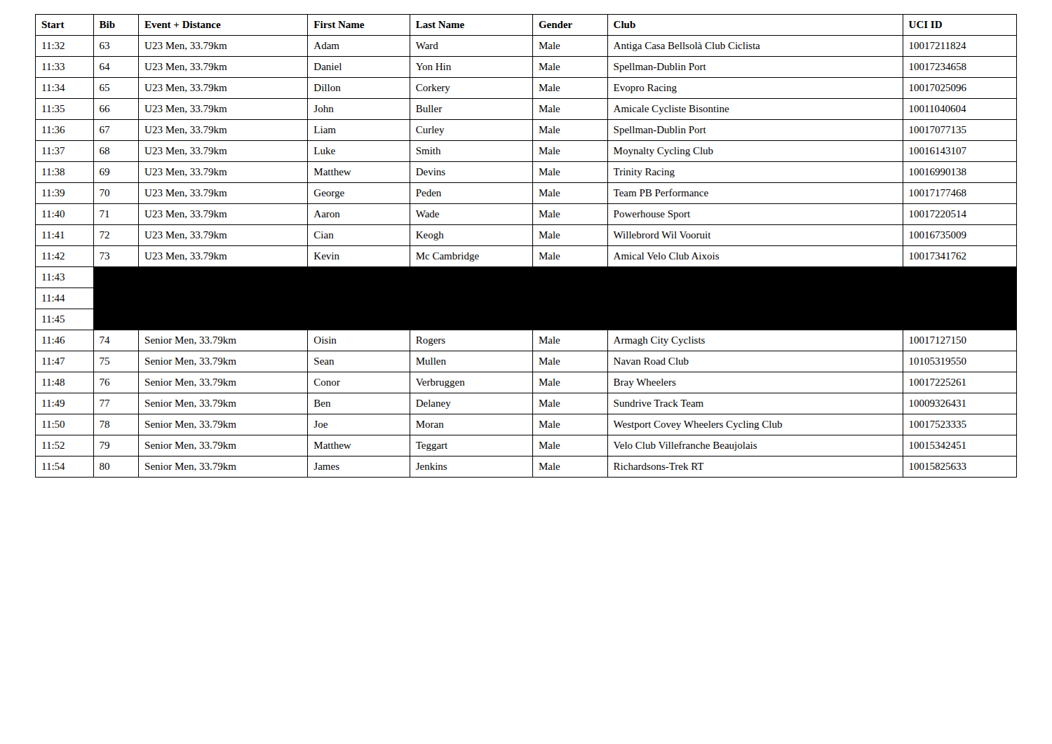| Start | Bib | Event + Distance | First Name | Last Name | Gender | Club | UCI ID |
| --- | --- | --- | --- | --- | --- | --- | --- |
| 11:32 | 63 | U23 Men, 33.79km | Adam | Ward | Male | Antiga Casa Bellsolà Club Ciclista | 10017211824 |
| 11:33 | 64 | U23 Men, 33.79km | Daniel | Yon Hin | Male | Spellman-Dublin Port | 10017234658 |
| 11:34 | 65 | U23 Men, 33.79km | Dillon | Corkery | Male | Evopro Racing | 10017025096 |
| 11:35 | 66 | U23 Men, 33.79km | John | Buller | Male | Amicale Cycliste Bisontine | 10011040604 |
| 11:36 | 67 | U23 Men, 33.79km | Liam | Curley | Male | Spellman-Dublin Port | 10017077135 |
| 11:37 | 68 | U23 Men, 33.79km | Luke | Smith | Male | Moynalty Cycling Club | 10016143107 |
| 11:38 | 69 | U23 Men, 33.79km | Matthew | Devins | Male | Trinity Racing | 10016990138 |
| 11:39 | 70 | U23 Men, 33.79km | George | Peden | Male | Team PB Performance | 10017177468 |
| 11:40 | 71 | U23 Men, 33.79km | Aaron | Wade | Male | Powerhouse Sport | 10017220514 |
| 11:41 | 72 | U23 Men, 33.79km | Cian | Keogh | Male | Willebrord Wil Vooruit | 10016735009 |
| 11:42 | 73 | U23 Men, 33.79km | Kevin | Mc Cambridge | Male | Amical Velo Club Aixois | 10017341762 |
| 11:43 | | | | | | | |
| 11:44 | | | | | | | |
| 11:45 | | | | | | | |
| 11:46 | 74 | Senior Men, 33.79km | Oisin | Rogers | Male | Armagh City Cyclists | 10017127150 |
| 11:47 | 75 | Senior Men, 33.79km | Sean | Mullen | Male | Navan Road Club | 10105319550 |
| 11:48 | 76 | Senior Men, 33.79km | Conor | Verbruggen | Male | Bray Wheelers | 10017225261 |
| 11:49 | 77 | Senior Men, 33.79km | Ben | Delaney | Male | Sundrive Track Team | 10009326431 |
| 11:50 | 78 | Senior Men, 33.79km | Joe | Moran | Male | Westport Covey Wheelers Cycling Club | 10017523335 |
| 11:52 | 79 | Senior Men, 33.79km | Matthew | Teggart | Male | Velo Club Villefranche Beaujolais | 10015342451 |
| 11:54 | 80 | Senior Men, 33.79km | James | Jenkins | Male | Richardsons-Trek RT | 10015825633 |